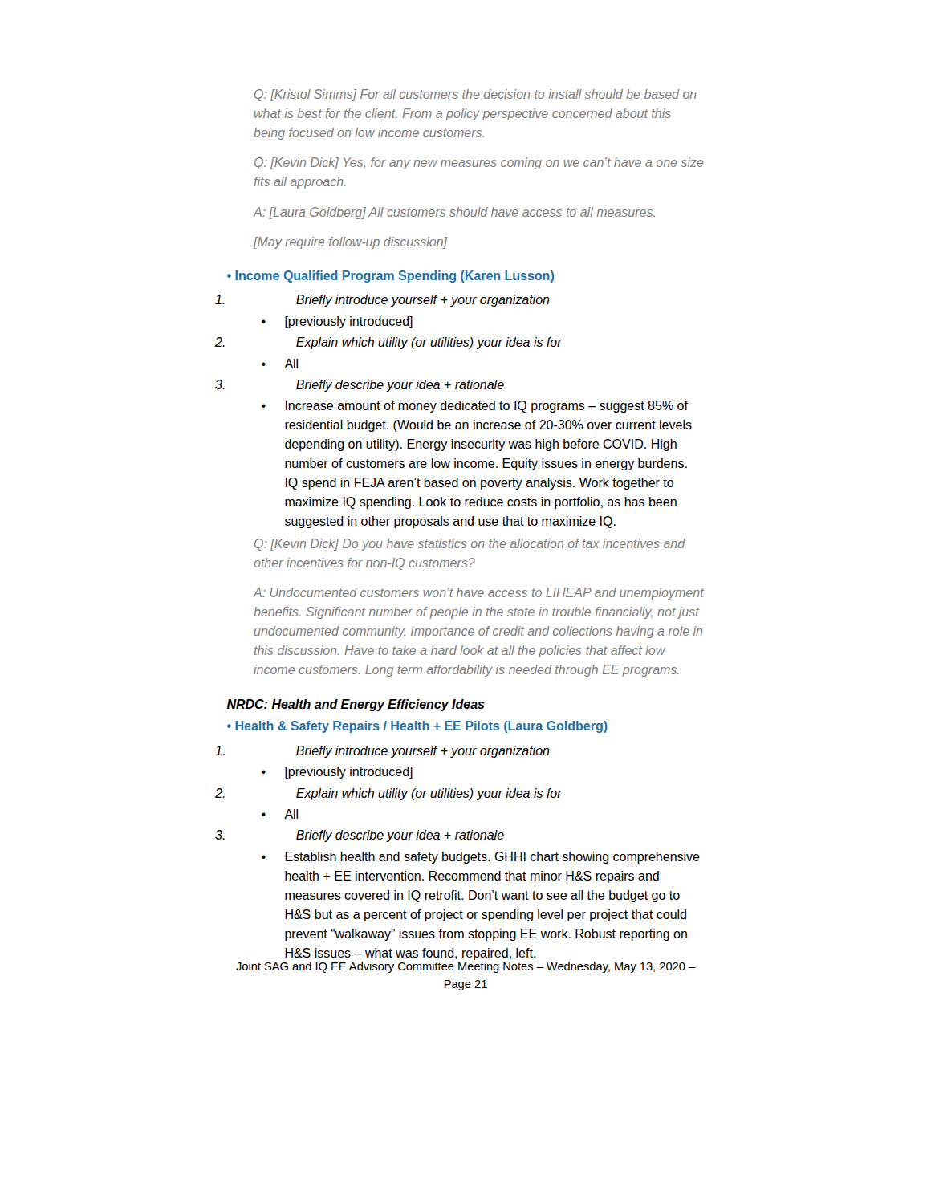Q: [Kristol Simms] For all customers the decision to install should be based on what is best for the client. From a policy perspective concerned about this being focused on low income customers.
Q: [Kevin Dick] Yes, for any new measures coming on we can’t have a one size fits all approach.
A: [Laura Goldberg] All customers should have access to all measures.
[May require follow-up discussion]
• Income Qualified Program Spending (Karen Lusson)
1. Briefly introduce yourself + your organization
[previously introduced]
2. Explain which utility (or utilities) your idea is for
All
3. Briefly describe your idea + rationale
Increase amount of money dedicated to IQ programs – suggest 85% of residential budget. (Would be an increase of 20-30% over current levels depending on utility). Energy insecurity was high before COVID. High number of customers are low income. Equity issues in energy burdens. IQ spend in FEJA aren’t based on poverty analysis. Work together to maximize IQ spending. Look to reduce costs in portfolio, as has been suggested in other proposals and use that to maximize IQ.
Q: [Kevin Dick] Do you have statistics on the allocation of tax incentives and other incentives for non-IQ customers?
A: Undocumented customers won’t have access to LIHEAP and unemployment benefits. Significant number of people in the state in trouble financially, not just undocumented community. Importance of credit and collections having a role in this discussion. Have to take a hard look at all the policies that affect low income customers. Long term affordability is needed through EE programs.
NRDC: Health and Energy Efficiency Ideas
• Health & Safety Repairs / Health + EE Pilots (Laura Goldberg)
1. Briefly introduce yourself + your organization
[previously introduced]
2. Explain which utility (or utilities) your idea is for
All
3. Briefly describe your idea + rationale
Establish health and safety budgets. GHHI chart showing comprehensive health + EE intervention. Recommend that minor H&S repairs and measures covered in IQ retrofit. Don’t want to see all the budget go to H&S but as a percent of project or spending level per project that could prevent “walkaway” issues from stopping EE work. Robust reporting on H&S issues – what was found, repaired, left.
Joint SAG and IQ EE Advisory Committee Meeting Notes – Wednesday, May 13, 2020 – Page 21